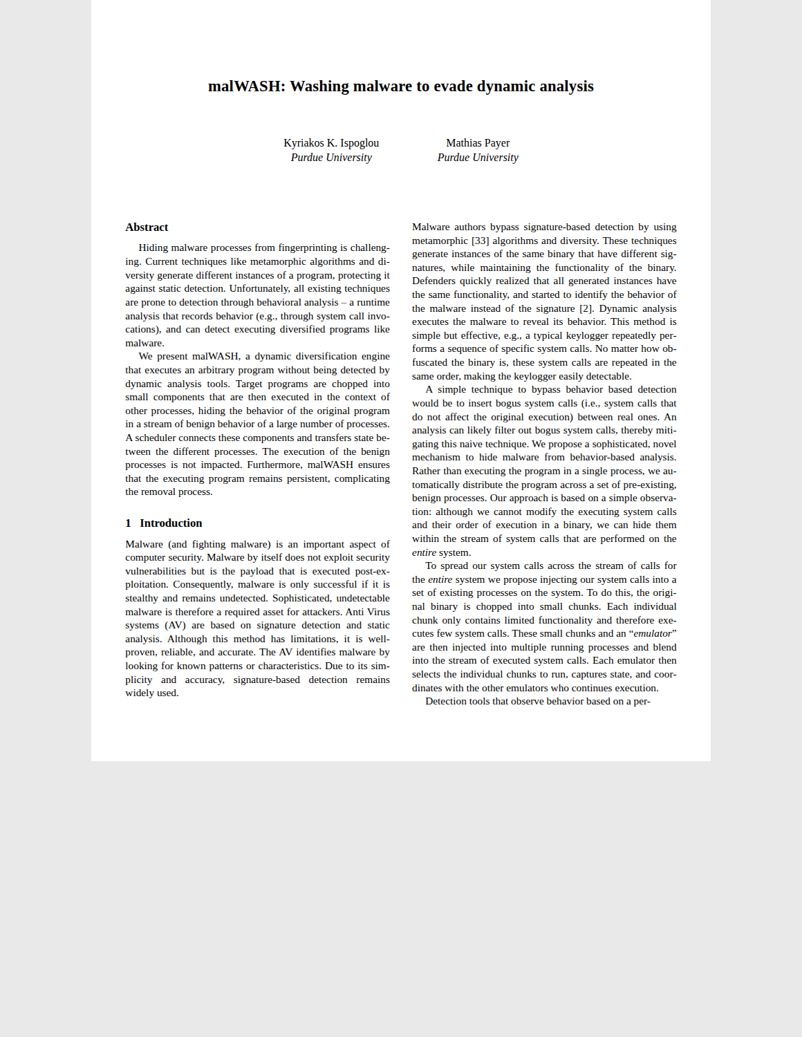malWASH: Washing malware to evade dynamic analysis
Kyriakos K. Ispoglou
Purdue University
Mathias Payer
Purdue University
Abstract
Hiding malware processes from fingerprinting is challenging. Current techniques like metamorphic algorithms and diversity generate different instances of a program, protecting it against static detection. Unfortunately, all existing techniques are prone to detection through behavioral analysis – a runtime analysis that records behavior (e.g., through system call invocations), and can detect executing diversified programs like malware.
We present malWASH, a dynamic diversification engine that executes an arbitrary program without being detected by dynamic analysis tools. Target programs are chopped into small components that are then executed in the context of other processes, hiding the behavior of the original program in a stream of benign behavior of a large number of processes. A scheduler connects these components and transfers state between the different processes. The execution of the benign processes is not impacted. Furthermore, malWASH ensures that the executing program remains persistent, complicating the removal process.
1 Introduction
Malware (and fighting malware) is an important aspect of computer security. Malware by itself does not exploit security vulnerabilities but is the payload that is executed post-exploitation. Consequently, malware is only successful if it is stealthy and remains undetected. Sophisticated, undetectable malware is therefore a required asset for attackers. Anti Virus systems (AV) are based on signature detection and static analysis. Although this method has limitations, it is well-proven, reliable, and accurate. The AV identifies malware by looking for known patterns or characteristics. Due to its simplicity and accuracy, signature-based detection remains widely used.
Malware authors bypass signature-based detection by using metamorphic [33] algorithms and diversity. These techniques generate instances of the same binary that have different signatures, while maintaining the functionality of the binary. Defenders quickly realized that all generated instances have the same functionality, and started to identify the behavior of the malware instead of the signature [2]. Dynamic analysis executes the malware to reveal its behavior. This method is simple but effective, e.g., a typical keylogger repeatedly performs a sequence of specific system calls. No matter how obfuscated the binary is, these system calls are repeated in the same order, making the keylogger easily detectable.
A simple technique to bypass behavior based detection would be to insert bogus system calls (i.e., system calls that do not affect the original execution) between real ones. An analysis can likely filter out bogus system calls, thereby mitigating this naive technique. We propose a sophisticated, novel mechanism to hide malware from behavior-based analysis. Rather than executing the program in a single process, we automatically distribute the program across a set of pre-existing, benign processes. Our approach is based on a simple observation: although we cannot modify the executing system calls and their order of execution in a binary, we can hide them within the stream of system calls that are performed on the entire system.
To spread our system calls across the stream of calls for the entire system we propose injecting our system calls into a set of existing processes on the system. To do this, the original binary is chopped into small chunks. Each individual chunk only contains limited functionality and therefore executes few system calls. These small chunks and an “emulator” are then injected into multiple running processes and blend into the stream of executed system calls. Each emulator then selects the individual chunks to run, captures state, and coordinates with the other emulators who continues execution.
Detection tools that observe behavior based on a per-